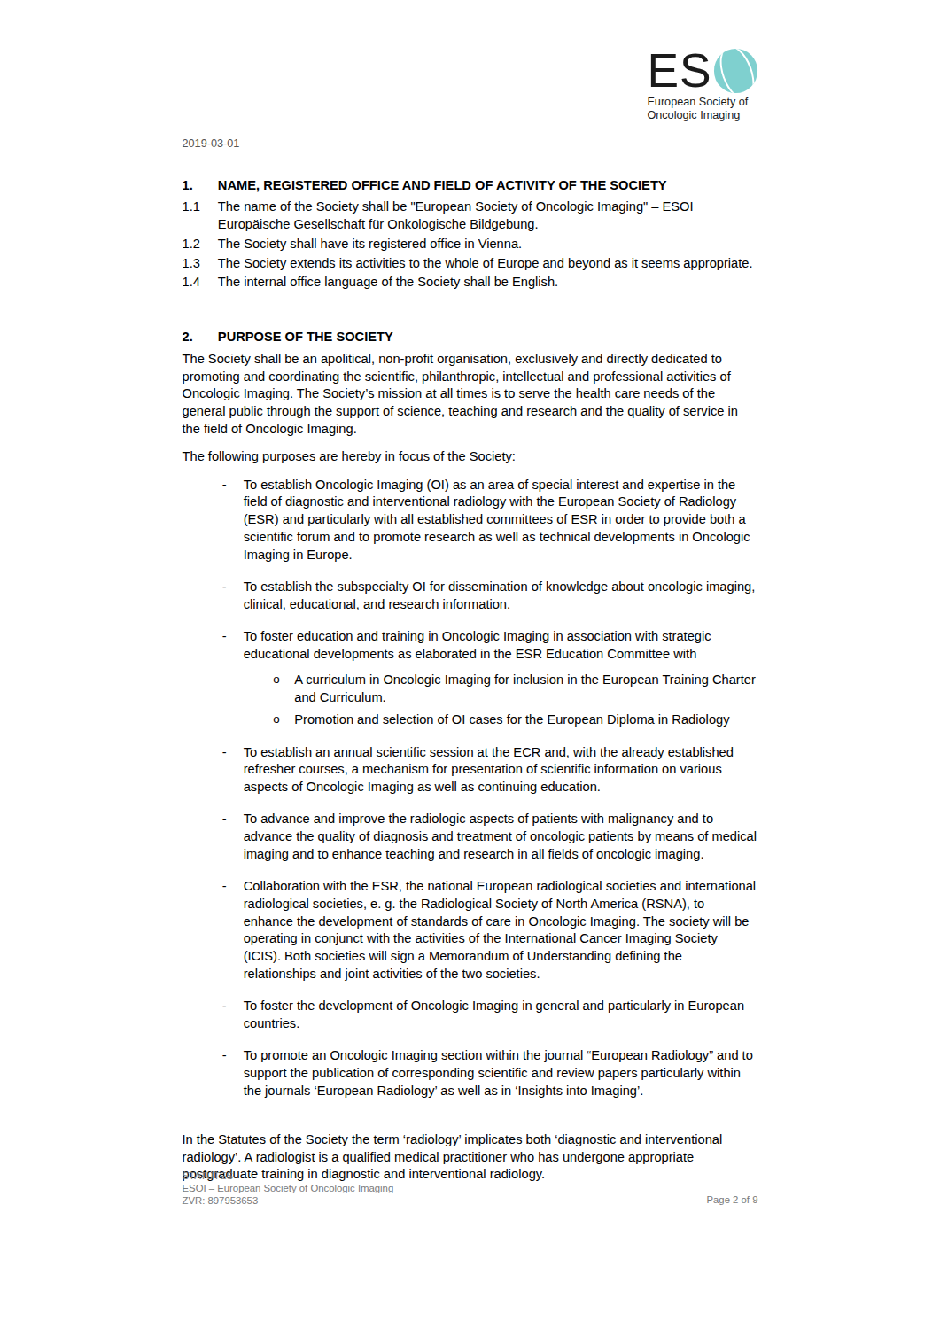ES
European Society of
Oncologic Imaging
2019-03-01
1.
Name, registered office and field of activity of the Society
1.1
The name of the Society shall be "European Society of Oncologic Imaging" – ESOI
Europäische Gesellschaft für Onkologische Bildgebung.
1.2
The Society shall have its registered office in Vienna.
1.3
The Society extends its activities to the whole of Europe and beyond as it seems appropriate.
1.4
The internal office language of the Society shall be English.
2.
Purpose of the Society
The Society shall be an apolitical, non-profit organisation, exclusively and directly dedicated to promoting and coordinating the scientific, philanthropic, intellectual and professional activities of Oncologic Imaging. The Society’s mission at all times is to serve the health care needs of the general public through the support of science, teaching and research and the quality of service in the field of Oncologic Imaging.
The following purposes are hereby in focus of the Society:
To establish Oncologic Imaging (OI) as an area of special interest and expertise in the field of diagnostic and interventional radiology with the European Society of Radiology (ESR) and particularly with all established committees of ESR in order to provide both a scientific forum and to promote research as well as technical developments in Oncologic Imaging in Europe.
To establish the subspecialty OI for dissemination of knowledge about oncologic imaging, clinical, educational, and research information.
To foster education and training in Oncologic Imaging in association with strategic educational developments as elaborated in the ESR Education Committee with
A curriculum in Oncologic Imaging for inclusion in the European Training Charter and Curriculum.
Promotion and selection of OI cases for the European Diploma in Radiology
To establish an annual scientific session at the ECR and, with the already established refresher courses, a mechanism for presentation of scientific information on various aspects of Oncologic Imaging as well as continuing education.
To advance and improve the radiologic aspects of patients with malignancy and to advance the quality of diagnosis and treatment of oncologic patients by means of medical imaging and to enhance teaching and research in all fields of oncologic imaging.
Collaboration with the ESR, the national European radiological societies and international radiological societies, e. g. the Radiological Society of North America (RSNA), to enhance the development of standards of care in Oncologic Imaging. The society will be operating in conjunct with the activities of the International Cancer Imaging Society (ICIS). Both societies will sign a Memorandum of Understanding defining the relationships and joint activities of the two societies.
To foster the development of Oncologic Imaging in general and particularly in European countries.
To promote an Oncologic Imaging section within the journal “European Radiology” and to support the publication of corresponding scientific and review papers particularly within the journals ‘European Radiology’ as well as in ‘Insights into Imaging’.
In the Statutes of the Society the term ‘radiology’ implicates both ‘diagnostic and interventional radiology’. A radiologist is a qualified medical practitioner who has undergone appropriate postgraduate training in diagnostic and interventional radiology.
STATUTES
ESOI – European Society of Oncologic Imaging
ZVR: 897953653
Page 2 of 9